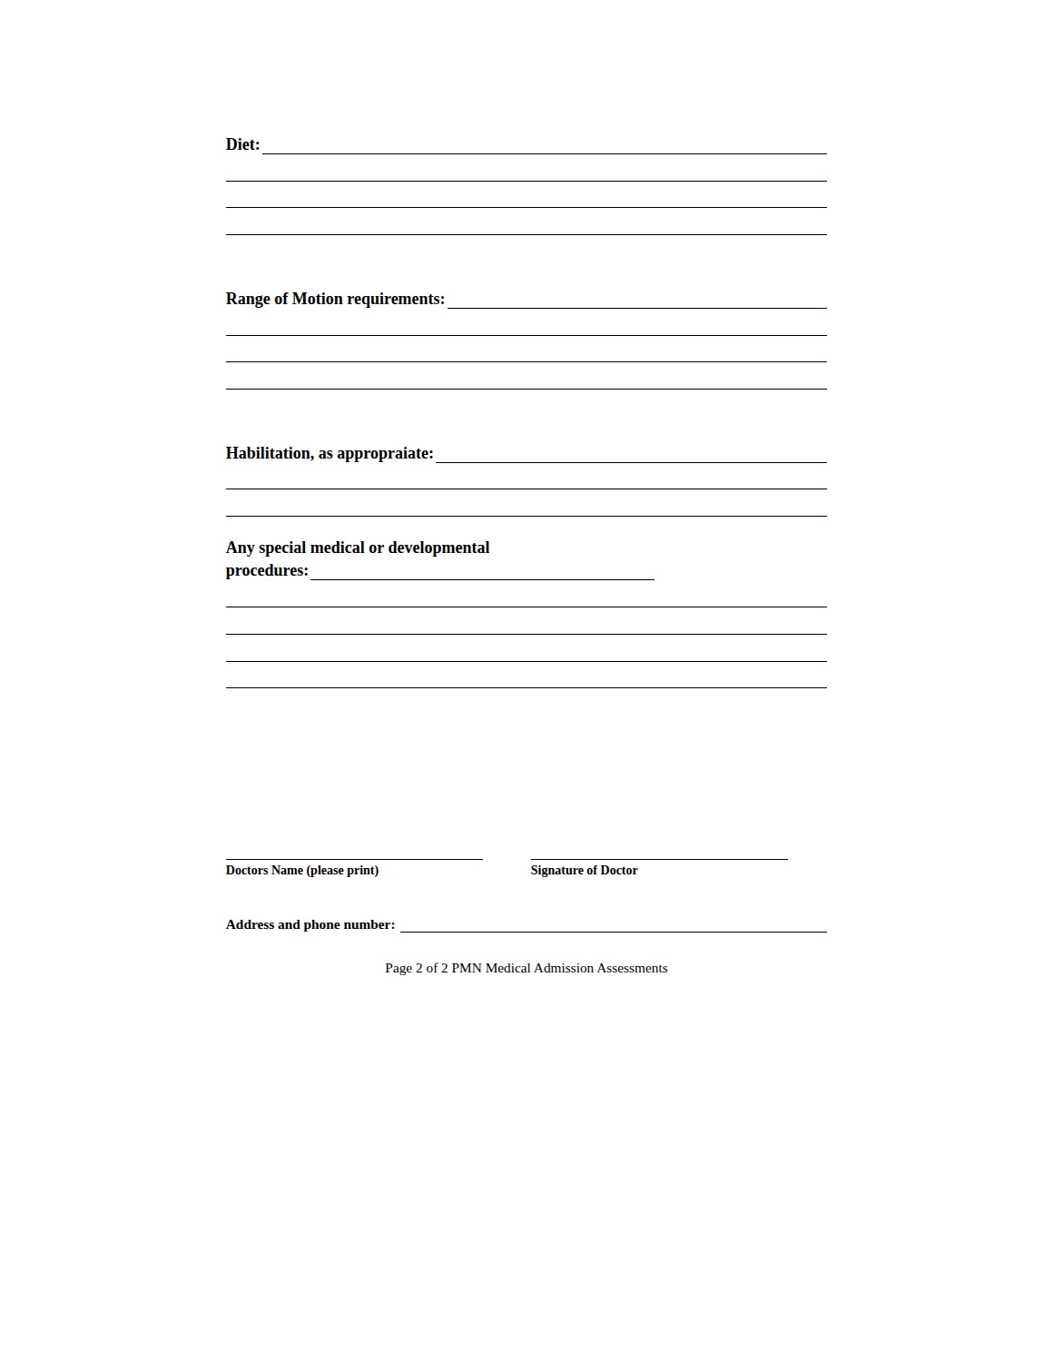Diet:
Range of Motion requirements:
Habilitation, as appropraiate:
Any special medical or developmental
procedures:
Doctors Name (please print)
Signature of Doctor
Address and phone number:
Page 2 of 2 PMN Medical Admission Assessments